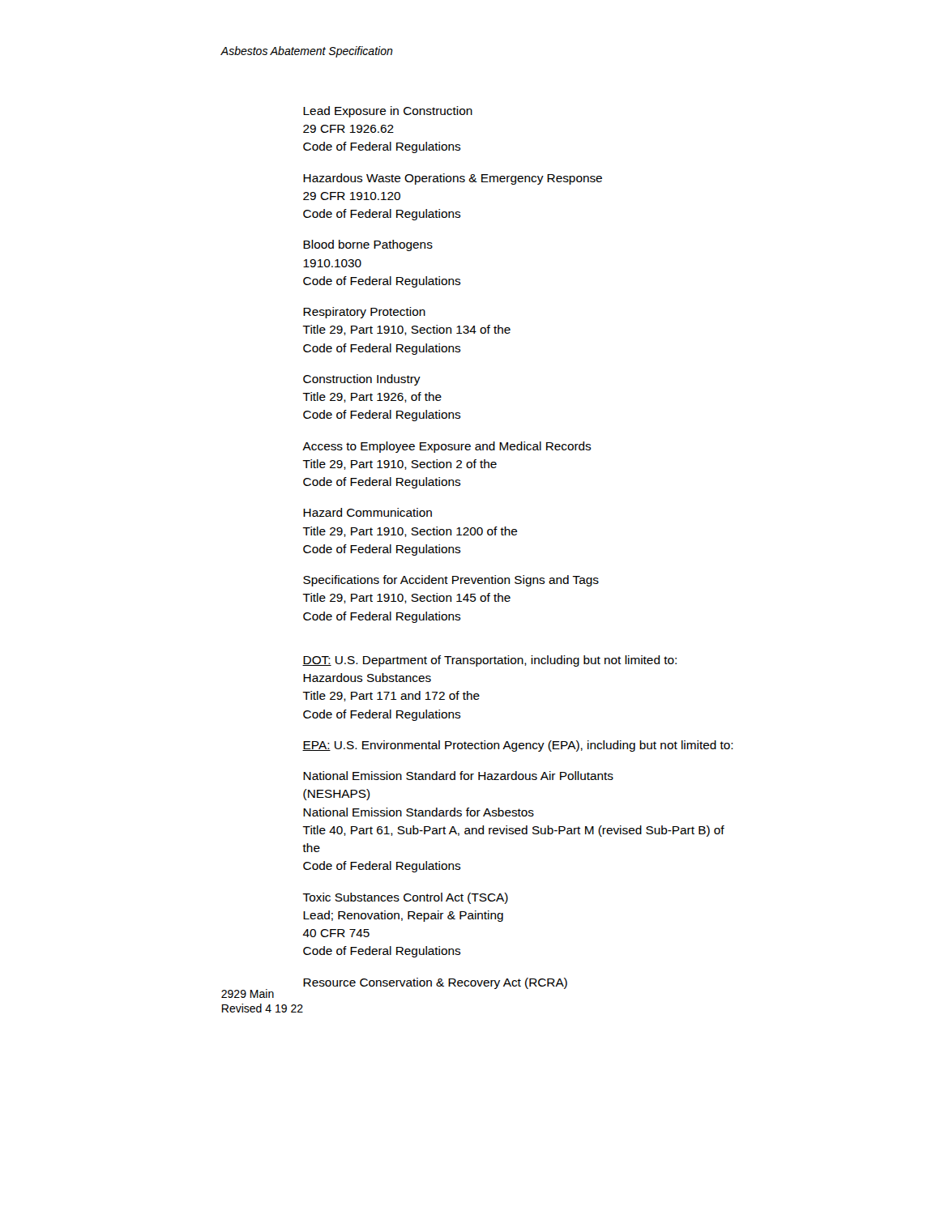Asbestos Abatement Specification
Lead Exposure in Construction
29 CFR 1926.62
Code of Federal Regulations
Hazardous Waste Operations & Emergency Response
29 CFR 1910.120
Code of Federal Regulations
Blood borne Pathogens
1910.1030
Code of Federal Regulations
Respiratory Protection
Title 29, Part 1910, Section 134 of the
Code of Federal Regulations
Construction Industry
Title 29, Part 1926, of the
Code of Federal Regulations
Access to Employee Exposure and Medical Records
Title 29, Part 1910, Section 2 of the
Code of Federal Regulations
Hazard Communication
Title 29, Part 1910, Section 1200 of the
Code of Federal Regulations
Specifications for Accident Prevention Signs and Tags
Title 29, Part 1910, Section 145 of the
Code of Federal Regulations
DOT: U.S. Department of Transportation, including but not limited to:
Hazardous Substances
Title 29, Part 171 and 172 of the
Code of Federal Regulations
EPA: U.S. Environmental Protection Agency (EPA), including but not limited to:
National Emission Standard for Hazardous Air Pollutants
(NESHAPS)
National Emission Standards for Asbestos
Title 40, Part 61, Sub-Part A, and revised Sub-Part M (revised Sub-Part B) of the
Code of Federal Regulations
Toxic Substances Control Act (TSCA)
Lead; Renovation, Repair & Painting
40 CFR 745
Code of Federal Regulations
Resource Conservation & Recovery Act (RCRA)
2929 Main
Revised 4 19 22